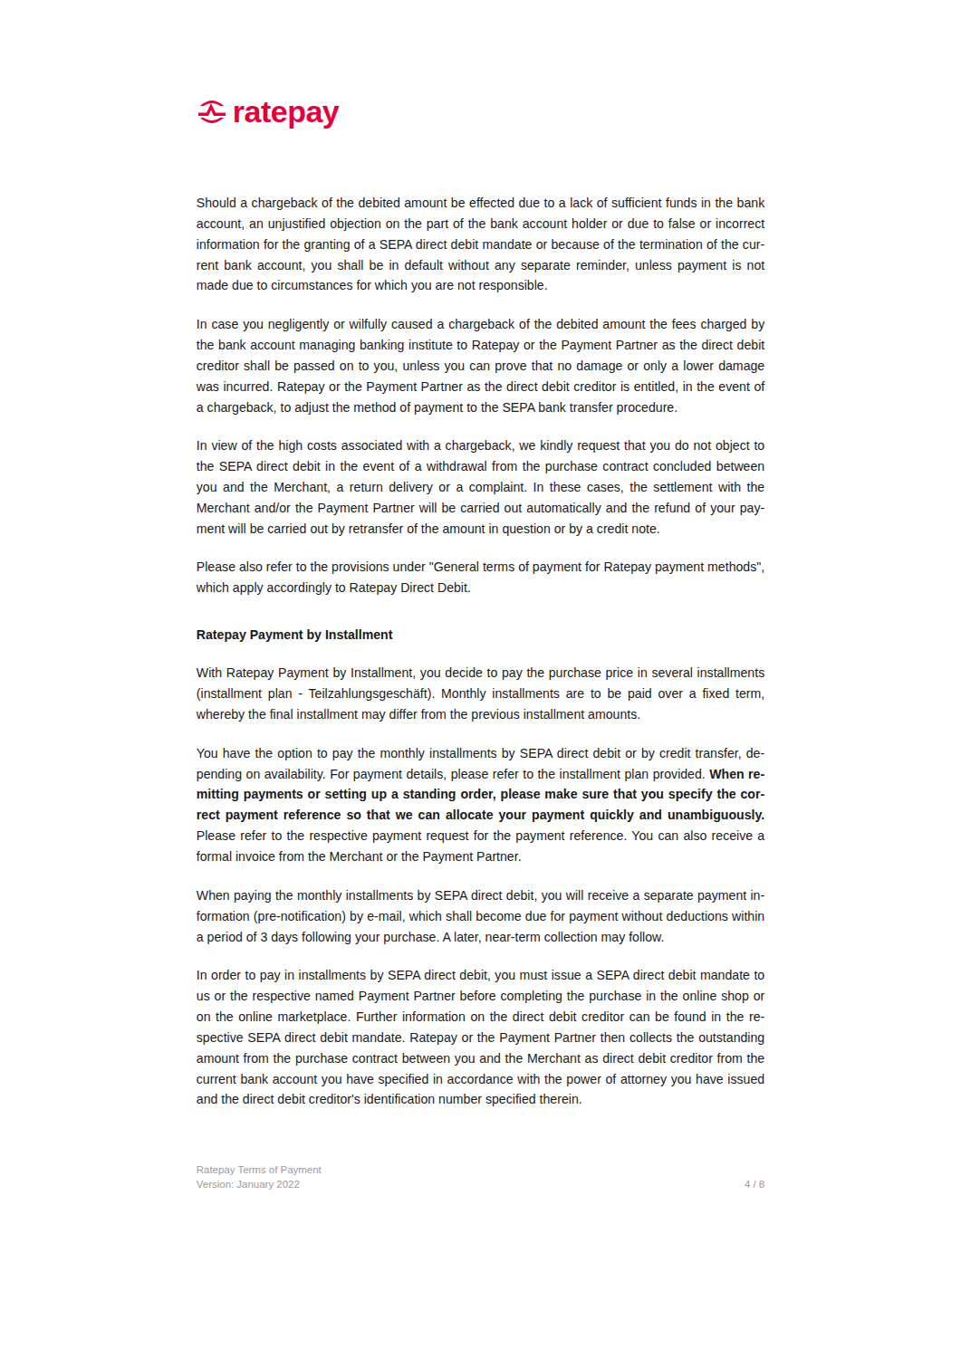ratepay
Should a chargeback of the debited amount be effected due to a lack of sufficient funds in the bank account, an unjustified objection on the part of the bank account holder or due to false or incorrect information for the granting of a SEPA direct debit mandate or because of the termination of the current bank account, you shall be in default without any separate reminder, unless payment is not made due to circumstances for which you are not responsible.
In case you negligently or wilfully caused a chargeback of the debited amount the fees charged by the bank account managing banking institute to Ratepay or the Payment Partner as the direct debit creditor shall be passed on to you, unless you can prove that no damage or only a lower damage was incurred. Ratepay or the Payment Partner as the direct debit creditor is entitled, in the event of a chargeback, to adjust the method of payment to the SEPA bank transfer procedure.
In view of the high costs associated with a chargeback, we kindly request that you do not object to the SEPA direct debit in the event of a withdrawal from the purchase contract concluded between you and the Merchant, a return delivery or a complaint. In these cases, the settlement with the Merchant and/or the Payment Partner will be carried out automatically and the refund of your payment will be carried out by retransfer of the amount in question or by a credit note.
Please also refer to the provisions under "General terms of payment for Ratepay payment methods", which apply accordingly to Ratepay Direct Debit.
Ratepay Payment by Installment
With Ratepay Payment by Installment, you decide to pay the purchase price in several installments (installment plan - Teilzahlungsgeschäft). Monthly installments are to be paid over a fixed term, whereby the final installment may differ from the previous installment amounts.
You have the option to pay the monthly installments by SEPA direct debit or by credit transfer, depending on availability. For payment details, please refer to the installment plan provided. When remitting payments or setting up a standing order, please make sure that you specify the correct payment reference so that we can allocate your payment quickly and unambiguously. Please refer to the respective payment request for the payment reference. You can also receive a formal invoice from the Merchant or the Payment Partner.
When paying the monthly installments by SEPA direct debit, you will receive a separate payment information (pre-notification) by e-mail, which shall become due for payment without deductions within a period of 3 days following your purchase. A later, near-term collection may follow.
In order to pay in installments by SEPA direct debit, you must issue a SEPA direct debit mandate to us or the respective named Payment Partner before completing the purchase in the online shop or on the online marketplace. Further information on the direct debit creditor can be found in the respective SEPA direct debit mandate. Ratepay or the Payment Partner then collects the outstanding amount from the purchase contract between you and the Merchant as direct debit creditor from the current bank account you have specified in accordance with the power of attorney you have issued and the direct debit creditor's identification number specified therein.
Ratepay Terms of Payment
Version: January 2022
4 / 8